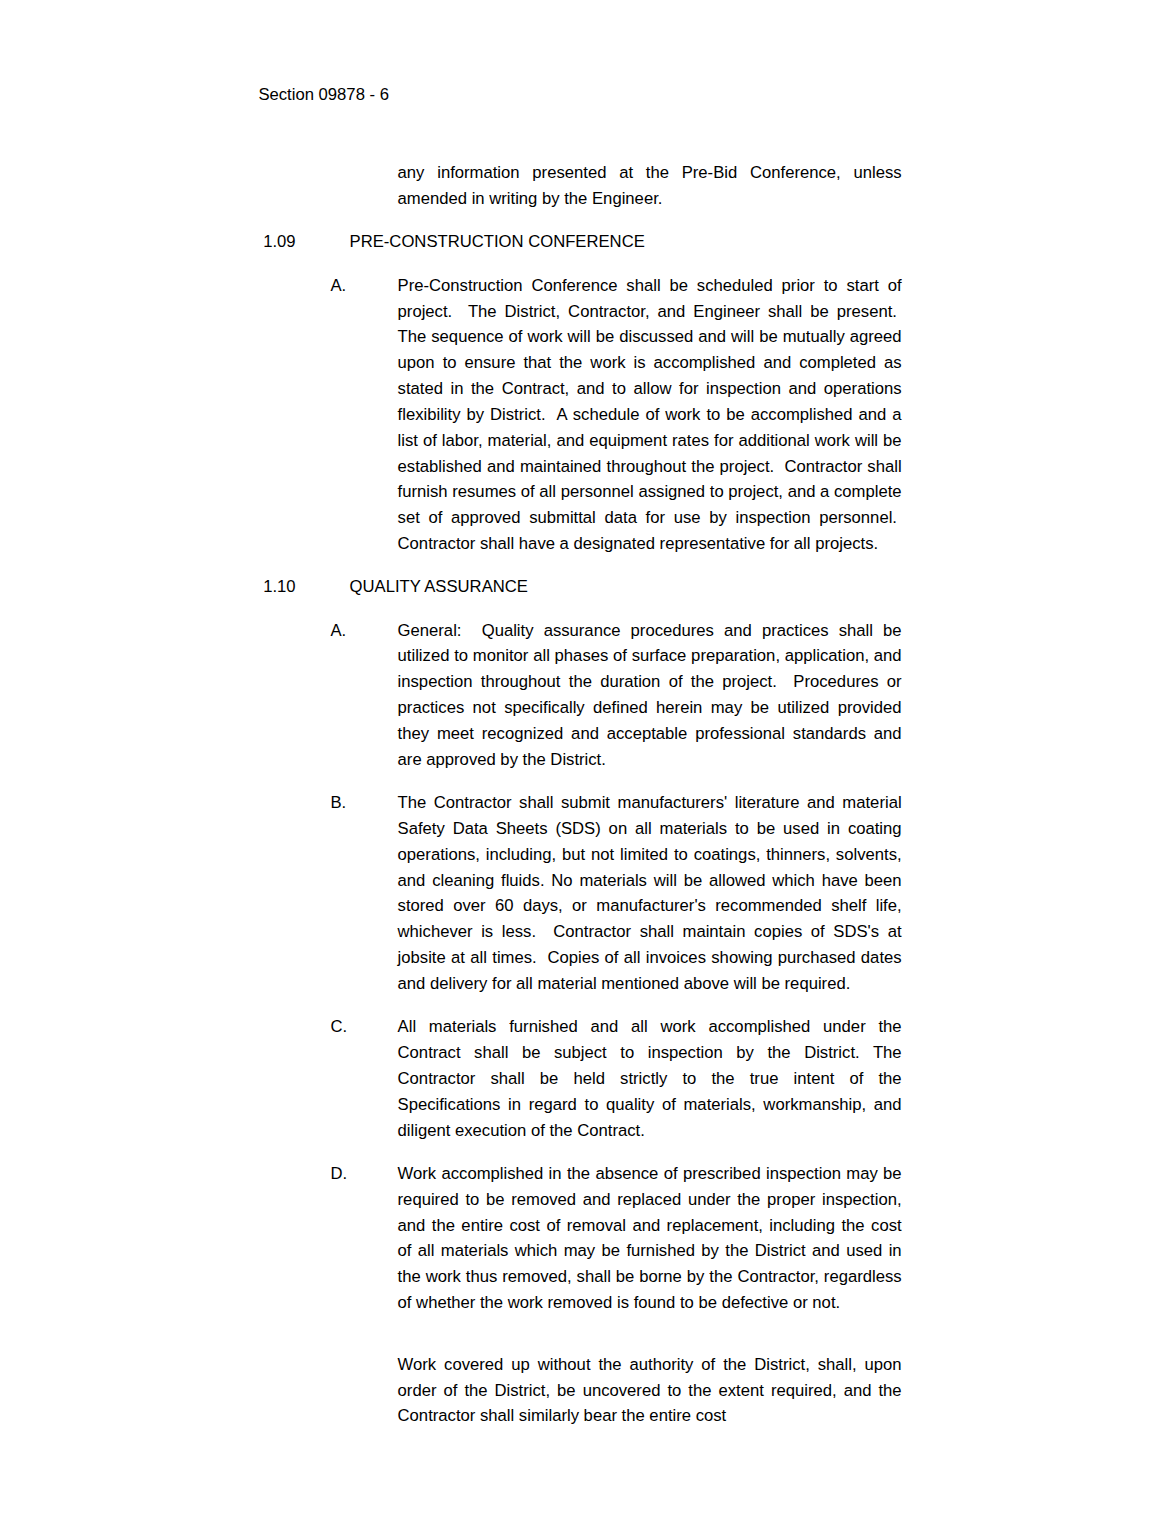Section 09878 - 6
any information presented at the Pre-Bid Conference, unless amended in writing by the Engineer.
1.09
PRE-CONSTRUCTION CONFERENCE
A.
Pre-Construction Conference shall be scheduled prior to start of project. The District, Contractor, and Engineer shall be present. The sequence of work will be discussed and will be mutually agreed upon to ensure that the work is accomplished and completed as stated in the Contract, and to allow for inspection and operations flexibility by District. A schedule of work to be accomplished and a list of labor, material, and equipment rates for additional work will be established and maintained throughout the project. Contractor shall furnish resumes of all personnel assigned to project, and a complete set of approved submittal data for use by inspection personnel. Contractor shall have a designated representative for all projects.
1.10
QUALITY ASSURANCE
A.
General: Quality assurance procedures and practices shall be utilized to monitor all phases of surface preparation, application, and inspection throughout the duration of the project. Procedures or practices not specifically defined herein may be utilized provided they meet recognized and acceptable professional standards and are approved by the District.
B.
The Contractor shall submit manufacturers' literature and material Safety Data Sheets (SDS) on all materials to be used in coating operations, including, but not limited to coatings, thinners, solvents, and cleaning fluids. No materials will be allowed which have been stored over 60 days, or manufacturer's recommended shelf life, whichever is less. Contractor shall maintain copies of SDS's at jobsite at all times. Copies of all invoices showing purchased dates and delivery for all material mentioned above will be required.
C.
All materials furnished and all work accomplished under the Contract shall be subject to inspection by the District. The Contractor shall be held strictly to the true intent of the Specifications in regard to quality of materials, workmanship, and diligent execution of the Contract.
D.
Work accomplished in the absence of prescribed inspection may be required to be removed and replaced under the proper inspection, and the entire cost of removal and replacement, including the cost of all materials which may be furnished by the District and used in the work thus removed, shall be borne by the Contractor, regardless of whether the work removed is found to be defective or not.
Work covered up without the authority of the District, shall, upon order of the District, be uncovered to the extent required, and the Contractor shall similarly bear the entire cost